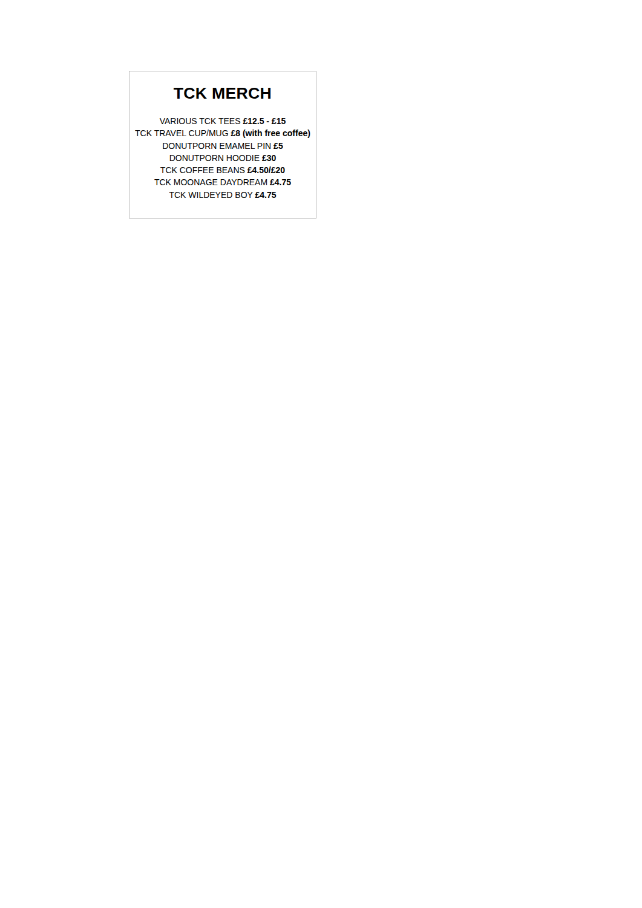TCK MERCH
VARIOUS TCK TEES £12.5 - £15
TCK TRAVEL CUP/MUG £8 (with free coffee)
DONUTPORN EMAMEL PIN £5
DONUTPORN HOODIE £30
TCK COFFEE BEANS £4.50/£20
TCK MOONAGE DAYDREAM £4.75
TCK WILDEYED BOY £4.75